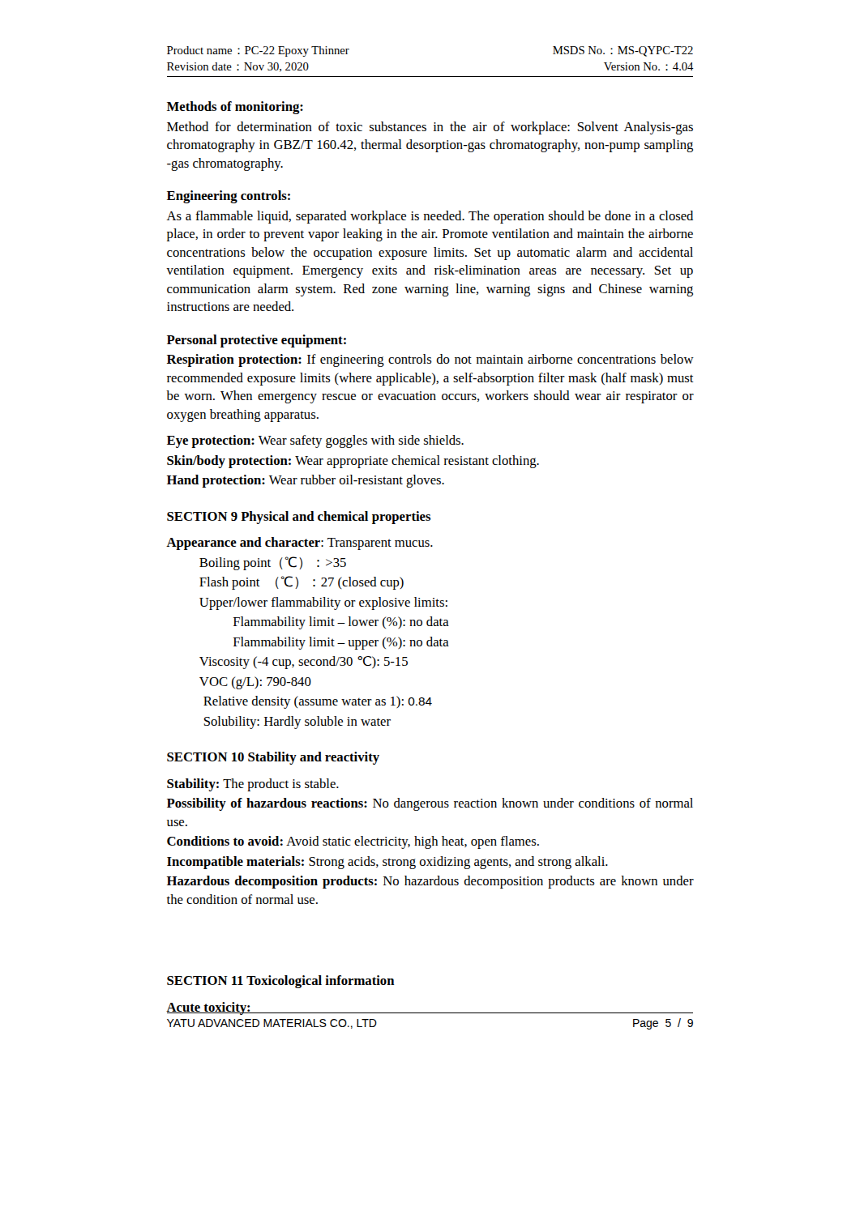Product name：PC-22 Epoxy Thinner
MSDS No.：MS-QYPC-T22
Revision date：Nov 30, 2020
Version No.：4.04
Methods of monitoring:
Method for determination of toxic substances in the air of workplace: Solvent Analysis-gas chromatography in GBZ/T 160.42, thermal desorption-gas chromatography, non-pump sampling -gas chromatography.
Engineering controls:
As a flammable liquid, separated workplace is needed. The operation should be done in a closed place, in order to prevent vapor leaking in the air. Promote ventilation and maintain the airborne concentrations below the occupation exposure limits. Set up automatic alarm and accidental ventilation equipment. Emergency exits and risk-elimination areas are necessary. Set up communication alarm system. Red zone warning line, warning signs and Chinese warning instructions are needed.
Personal protective equipment:
Respiration protection: If engineering controls do not maintain airborne concentrations below recommended exposure limits (where applicable), a self-absorption filter mask (half mask) must be worn. When emergency rescue or evacuation occurs, workers should wear air respirator or oxygen breathing apparatus.
Eye protection: Wear safety goggles with side shields.
Skin/body protection: Wear appropriate chemical resistant clothing.
Hand protection: Wear rubber oil-resistant gloves.
SECTION 9 Physical and chemical properties
Appearance and character: Transparent mucus.
Boiling point（℃）：>35
Flash point （℃）：27 (closed cup)
Upper/lower flammability or explosive limits:
Flammability limit – lower (%): no data
Flammability limit – upper (%): no data
Viscosity (-4 cup, second/30 ℃): 5-15
VOC (g/L): 790-840
Relative density (assume water as 1): 0.84
Solubility: Hardly soluble in water
SECTION 10 Stability and reactivity
Stability: The product is stable.
Possibility of hazardous reactions: No dangerous reaction known under conditions of normal use.
Conditions to avoid: Avoid static electricity, high heat, open flames.
Incompatible materials: Strong acids, strong oxidizing agents, and strong alkali.
Hazardous decomposition products: No hazardous decomposition products are known under the condition of normal use.
SECTION 11 Toxicological information
Acute toxicity:
YATU ADVANCED MATERIALS CO., LTD
Page 5 / 9